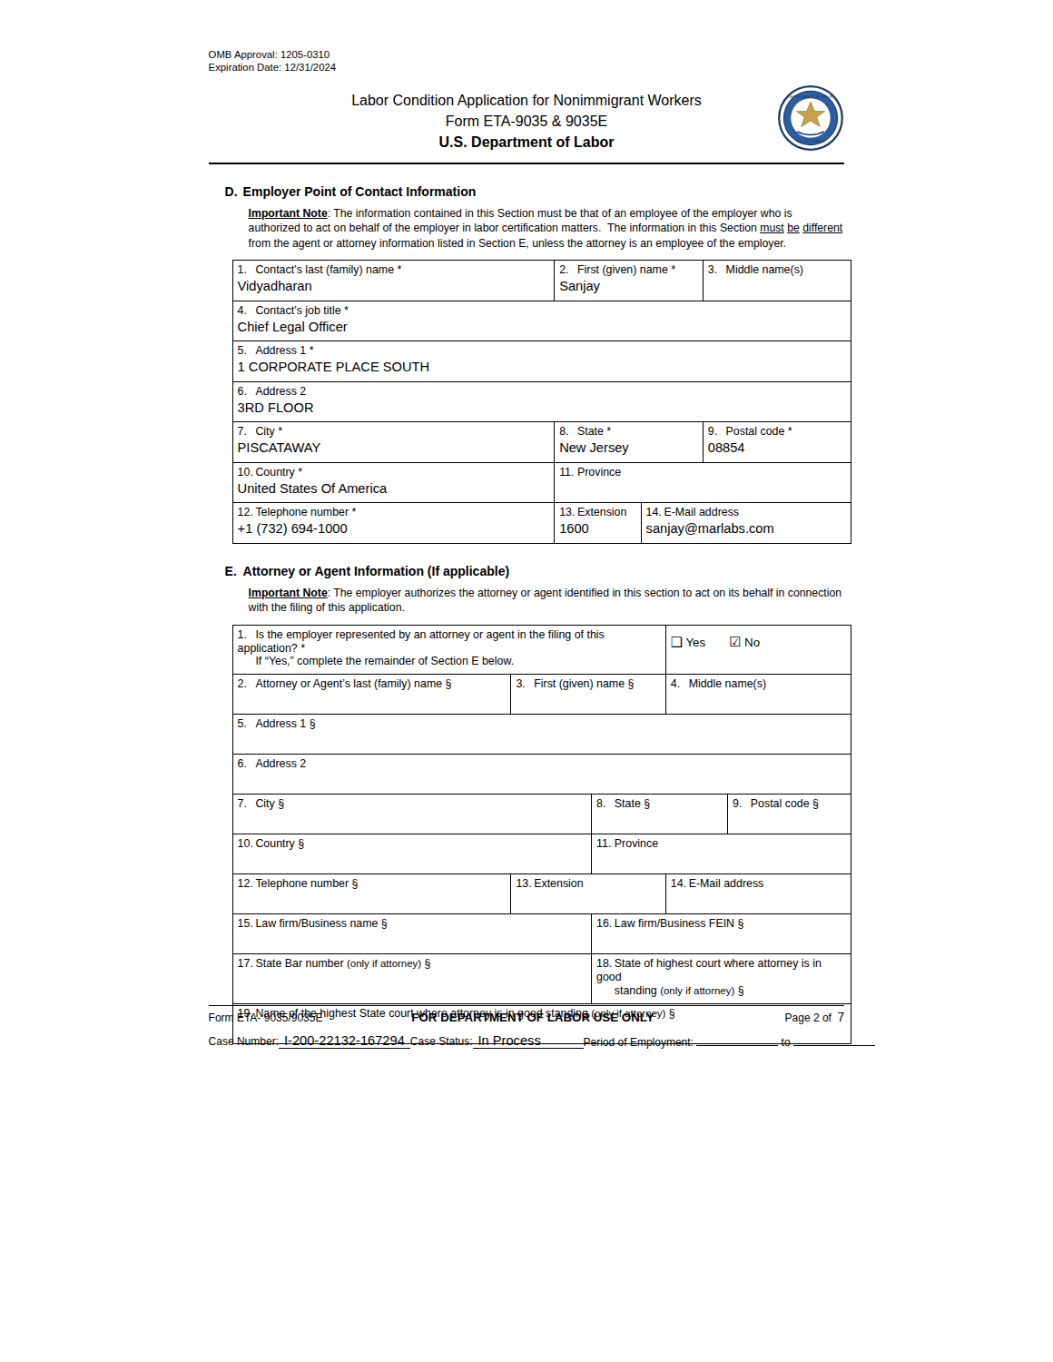OMB Approval: 1205-0310
Expiration Date: 12/31/2024
DEPARTMENT OF LABOR UNITED STATES
Labor Condition Application for Nonimmigrant Workers
Form ETA-9035 & 9035E
U.S. Department of Labor
D. Employer Point of Contact Information
Important Note: The information contained in this Section must be that of an employee of the employer who is authorized to act on behalf of the employer in labor certification matters. The information in this Section must be different from the agent or attorney information listed in Section E, unless the attorney is an employee of the employer.
| 1. Contact’s last (family) name * Vidyadharan | 2. First (given) name * Sanjay | 3. Middle name(s) |
| 4. Contact’s job title * Chief Legal Officer |
| 5. Address 1 * 1 CORPORATE PLACE SOUTH |
| 6. Address 2 3RD FLOOR |
| 7. City * PISCATAWAY | 8. State * New Jersey | 9. Postal code * 08854 |
| 10. Country * United States Of America | 11. Province |
| 12. Telephone number * +1 (732) 694-1000 | 13. Extension 1600 | 14. E-Mail address sanjay@marlabs.com |
E. Attorney or Agent Information (If applicable)
Important Note: The employer authorizes the attorney or agent identified in this section to act on its behalf in connection with the filing of this application.
| 1. Is the employer represented by an attorney or agent in the filing of this application? * If “Yes,” complete the remainder of Section E below. | ❑ Yes ☑ No |
| 2. Attorney or Agent’s last (family) name § | 3. First (given) name § | 4. Middle name(s) |
| 5. Address 1 § |
| 6. Address 2 |
| 7. City § | 8. State § | 9. Postal code § |
| 10. Country § | 11. Province |
| 12. Telephone number § | 13. Extension | 14. E-Mail address |
| 15. Law firm/Business name § | 16. Law firm/Business FEIN § |
| 17. State Bar number (only if attorney) § | 18. State of highest court where attorney is in good standing (only if attorney) § |
| 19. Name of the highest State court where attorney is in good standing (only if attorney) § |
Form ETA- 9035/9035E
FOR DEPARTMENT OF LABOR USE ONLY
Page 2 of 7
Case Number:I-200-22132-167294 Case Status:In Process Period of Employment: to